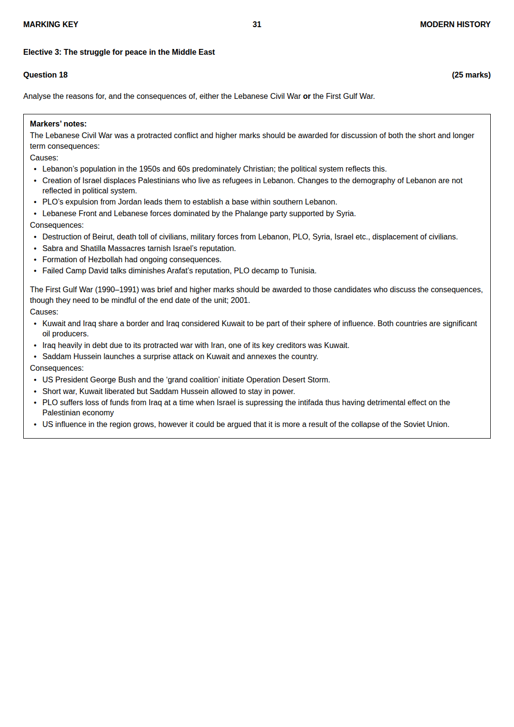MARKING KEY
31
MODERN HISTORY
Elective 3: The struggle for peace in the Middle East
Question 18 (25 marks)
Analyse the reasons for, and the consequences of, either the Lebanese Civil War or the First Gulf War.
Markers’ notes:
The Lebanese Civil War was a protracted conflict and higher marks should be awarded for discussion of both the short and longer term consequences:
Causes:
Lebanon’s population in the 1950s and 60s predominately Christian; the political system reflects this.
Creation of Israel displaces Palestinians who live as refugees in Lebanon. Changes to the demography of Lebanon are not reflected in political system.
PLO’s expulsion from Jordan leads them to establish a base within southern Lebanon.
Lebanese Front and Lebanese forces dominated by the Phalange party supported by Syria.
Consequences:
Destruction of Beirut, death toll of civilians, military forces from Lebanon, PLO, Syria, Israel etc., displacement of civilians.
Sabra and Shatilla Massacres tarnish Israel’s reputation.
Formation of Hezbollah had ongoing consequences.
Failed Camp David talks diminishes Arafat’s reputation, PLO decamp to Tunisia.
The First Gulf War (1990–1991) was brief and higher marks should be awarded to those candidates who discuss the consequences, though they need to be mindful of the end date of the unit; 2001.
Causes:
Kuwait and Iraq share a border and Iraq considered Kuwait to be part of their sphere of influence. Both countries are significant oil producers.
Iraq heavily in debt due to its protracted war with Iran, one of its key creditors was Kuwait.
Saddam Hussein launches a surprise attack on Kuwait and annexes the country.
Consequences:
US President George Bush and the ‘grand coalition’ initiate Operation Desert Storm.
Short war, Kuwait liberated but Saddam Hussein allowed to stay in power.
PLO suffers loss of funds from Iraq at a time when Israel is supressing the intifada thus having detrimental effect on the Palestinian economy
US influence in the region grows, however it could be argued that it is more a result of the collapse of the Soviet Union.